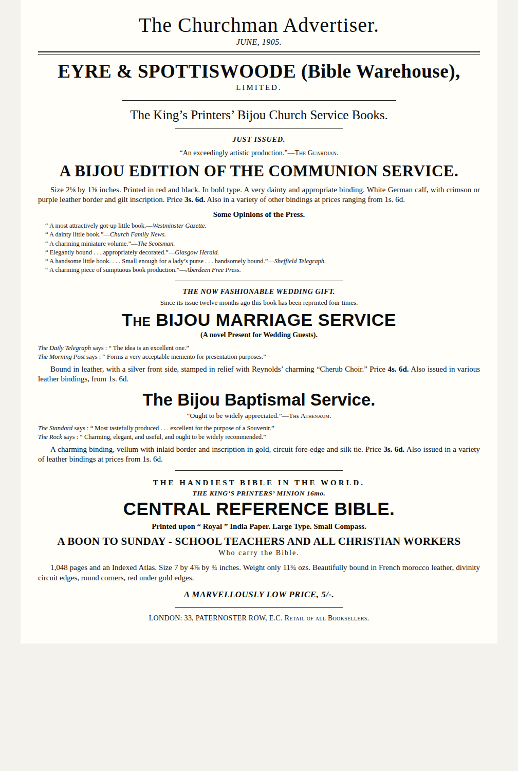The Churchman Advertiser.
JUNE, 1905.
EYRE & SPOTTISWOODE (Bible Warehouse),
LIMITED.
The King’s Printers’ Bijou Church Service Books.
JUST ISSUED.
“An exceedingly artistic production.”—The Guardian.
A BIJOU EDITION OF THE COMMUNION SERVICE.
Size 2⅛ by 1⅜ inches. Printed in red and black. In bold type. A very dainty and appropriate binding. White German calf, with crimson or purple leather border and gilt inscription. Price 3s. 6d. Also in a variety of other bindings at prices ranging from 1s. 6d.
Some Opinions of the Press.
“ A most attractively got-up little book.—Westminster Gazette.
“ A dainty little book.”—Church Family News.
“ A charming miniature volume.”—The Scotsman.
“ Elegantly bound . . . appropriately decorated.”—Glasgow Herald.
“ A handsome little book. . . . Small enough for a lady’s purse . . . handsomely bound.”—Sheffield Telegraph.
“ A charming piece of sumptuous book production.”—Aberdeen Free Press.
THE NOW FASHIONABLE WEDDING GIFT.
Since its issue twelve months ago this book has been reprinted four times.
THE BIJOU MARRIAGE SERVICE
(A novel Present for Wedding Guests).
The Daily Telegraph says : “ The idea is an excellent one.”
The Morning Post says : “ Forms a very acceptable memento for presentation purposes.”
Bound in leather, with a silver front side, stamped in relief with Reynolds’ charming “Cherub Choir.” Price 4s. 6d. Also issued in various leather bindings, from 1s. 6d.
The Bijou Baptismal Service.
“Ought to be widely appreciated.”—The Athenæum.
The Standard says : “ Most tastefully produced . . . excellent for the purpose of a Souvenir.”
The Rock says : “ Charming, elegant, and useful, and ought to be widely recommended.”
A charming binding, vellum with inlaid border and inscription in gold, circuit fore-edge and silk tie. Price 3s. 6d. Also issued in a variety of leather bindings at prices from 1s. 6d.
THE HANDIEST BIBLE IN THE WORLD.
THE KING’S PRINTERS’ MINION 16mo.
CENTRAL REFERENCE BIBLE.
Printed upon “ Royal ” India Paper. Large Type. Small Compass.
A BOON TO SUNDAY - SCHOOL TEACHERS AND ALL CHRISTIAN WORKERS
Who carry the Bible.
1,048 pages and an Indexed Atlas. Size 7 by 4⅞ by ¾ inches. Weight only 11¾ ozs. Beautifully bound in French morocco leather, divinity circuit edges, round corners, red under gold edges.
A MARVELLOUSLY LOW PRICE, 5/-.
LONDON: 33, PATERNOSTER ROW, E.C. Retail of all Booksellers.